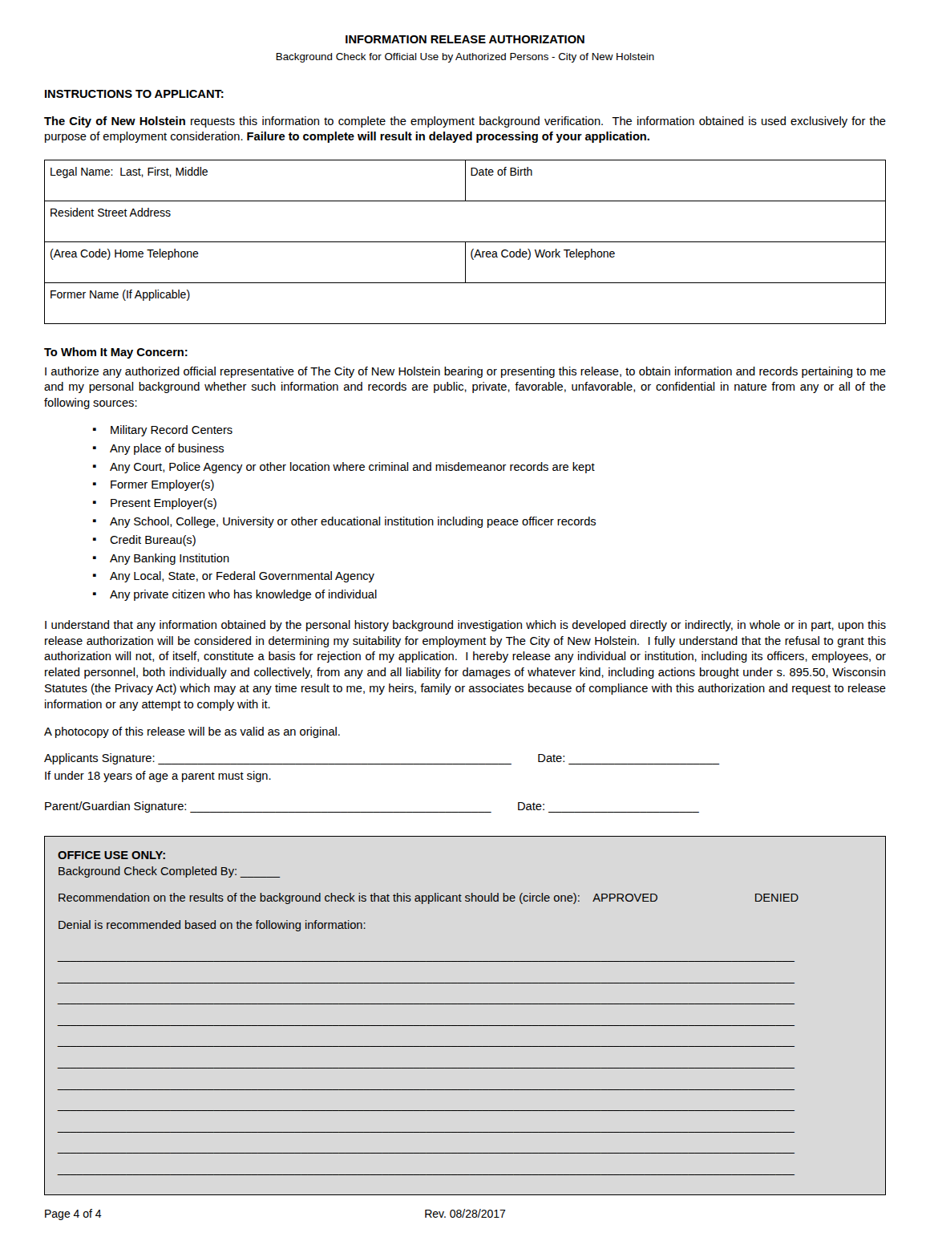INFORMATION RELEASE AUTHORIZATION
Background Check for Official Use by Authorized Persons - City of New Holstein
INSTRUCTIONS TO APPLICANT:
The City of New Holstein requests this information to complete the employment background verification. The information obtained is used exclusively for the purpose of employment consideration. Failure to complete will result in delayed processing of your application.
| Legal Name: Last, First, Middle | Date of Birth |
| Resident Street Address |
| (Area Code) Home Telephone | (Area Code) Work Telephone |
| Former Name (If Applicable) |
To Whom It May Concern:
I authorize any authorized official representative of The City of New Holstein bearing or presenting this release, to obtain information and records pertaining to me and my personal background whether such information and records are public, private, favorable, unfavorable, or confidential in nature from any or all of the following sources:
Military Record Centers
Any place of business
Any Court, Police Agency or other location where criminal and misdemeanor records are kept
Former Employer(s)
Present Employer(s)
Any School, College, University or other educational institution including peace officer records
Credit Bureau(s)
Any Banking Institution
Any Local, State, or Federal Governmental Agency
Any private citizen who has knowledge of individual
I understand that any information obtained by the personal history background investigation which is developed directly or indirectly, in whole or in part, upon this release authorization will be considered in determining my suitability for employment by The City of New Holstein. I fully understand that the refusal to grant this authorization will not, of itself, constitute a basis for rejection of my application. I hereby release any individual or institution, including its officers, employees, or related personnel, both individually and collectively, from any and all liability for damages of whatever kind, including actions brought under s. 895.50, Wisconsin Statutes (the Privacy Act) which may at any time result to me, my heirs, family or associates because of compliance with this authorization and request to release information or any attempt to comply with it.
A photocopy of this release will be as valid as an original.
Applicants Signature: ______________________________________________________ Date: _______________________
If under 18 years of age a parent must sign.
Parent/Guardian Signature: ______________________________________________ Date: _______________________
OFFICE USE ONLY:
Background Check Completed By: ______
Recommendation on the results of the background check is that this applicant should be (circle one): APPROVED DENIED
Denial is recommended based on the following information:
______________________________________________________________________________________________________________________
______________________________________________________________________________________________________________________
______________________________________________________________________________________________________________________
______________________________________________________________________________________________________________________
______________________________________________________________________________________________________________________
______________________________________________________________________________________________________________________
______________________________________________________________________________________________________________________
______________________________________________________________________________________________________________________
______________________________________________________________________________________________________________________
______________________________________________________________________________________________________________________
______________________________________________________________________________________________________________________
Page 4 of 4
Rev. 08/28/2017